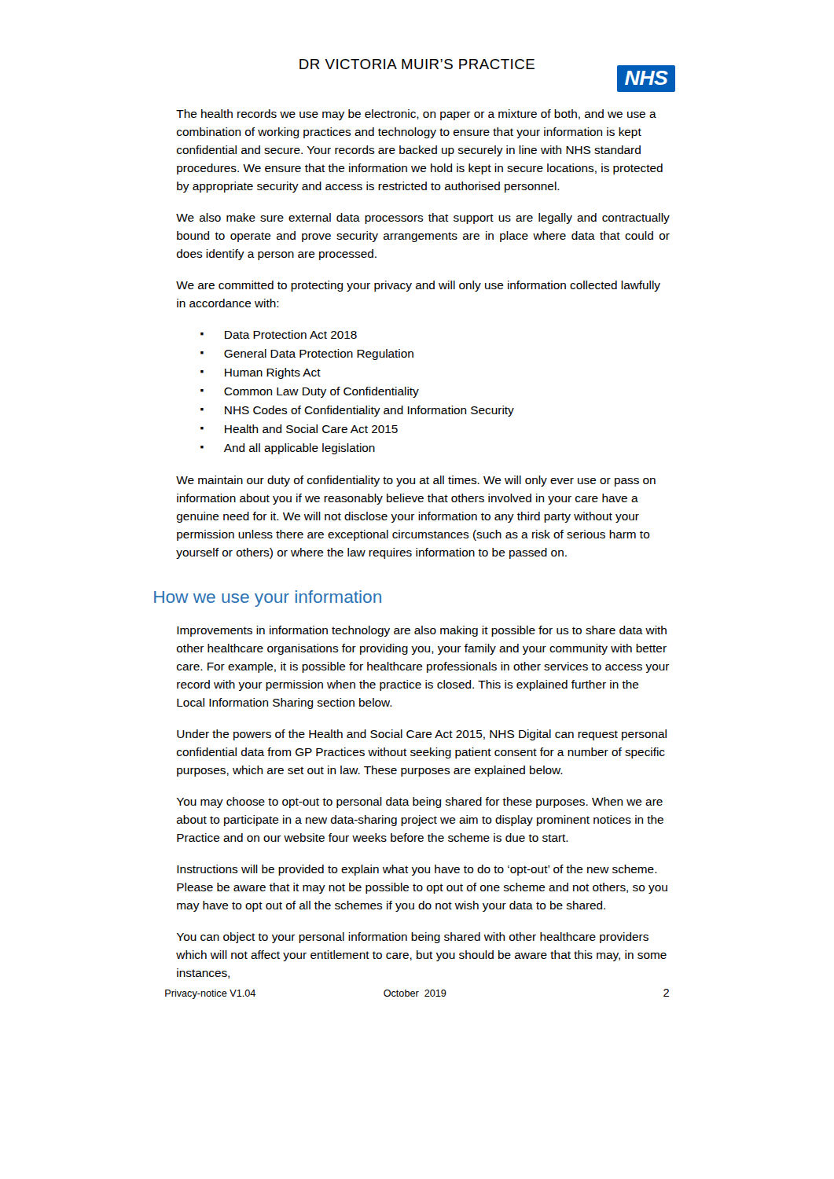DR VICTORIA MUIR’S PRACTICE
NHS
The health records we use may be electronic, on paper or a mixture of both, and we use a combination of working practices and technology to ensure that your information is kept confidential and secure. Your records are backed up securely in line with NHS standard procedures. We ensure that the information we hold is kept in secure locations, is protected by appropriate security and access is restricted to authorised personnel.
We also make sure external data processors that support us are legally and contractually bound to operate and prove security arrangements are in place where data that could or does identify a person are processed.
We are committed to protecting your privacy and will only use information collected lawfully in accordance with:
Data Protection Act 2018
General Data Protection Regulation
Human Rights Act
Common Law Duty of Confidentiality
NHS Codes of Confidentiality and Information Security
Health and Social Care Act 2015
And all applicable legislation
We maintain our duty of confidentiality to you at all times. We will only ever use or pass on information about you if we reasonably believe that others involved in your care have a genuine need for it. We will not disclose your information to any third party without your permission unless there are exceptional circumstances (such as a risk of serious harm to yourself or others) or where the law requires information to be passed on.
How we use your information
Improvements in information technology are also making it possible for us to share data with other healthcare organisations for providing you, your family and your community with better care. For example, it is possible for healthcare professionals in other services to access your record with your permission when the practice is closed. This is explained further in the Local Information Sharing section below.
Under the powers of the Health and Social Care Act 2015, NHS Digital can request personal confidential data from GP Practices without seeking patient consent for a number of specific purposes, which are set out in law. These purposes are explained below.
You may choose to opt-out to personal data being shared for these purposes. When we are about to participate in a new data-sharing project we aim to display prominent notices in the Practice and on our website four weeks before the scheme is due to start.
Instructions will be provided to explain what you have to do to ‘opt-out’ of the new scheme. Please be aware that it may not be possible to opt out of one scheme and not others, so you may have to opt out of all the schemes if you do not wish your data to be shared.
You can object to your personal information being shared with other healthcare providers which will not affect your entitlement to care, but you should be aware that this may, in some instances,
Privacy-notice V1.04
October 2019
2